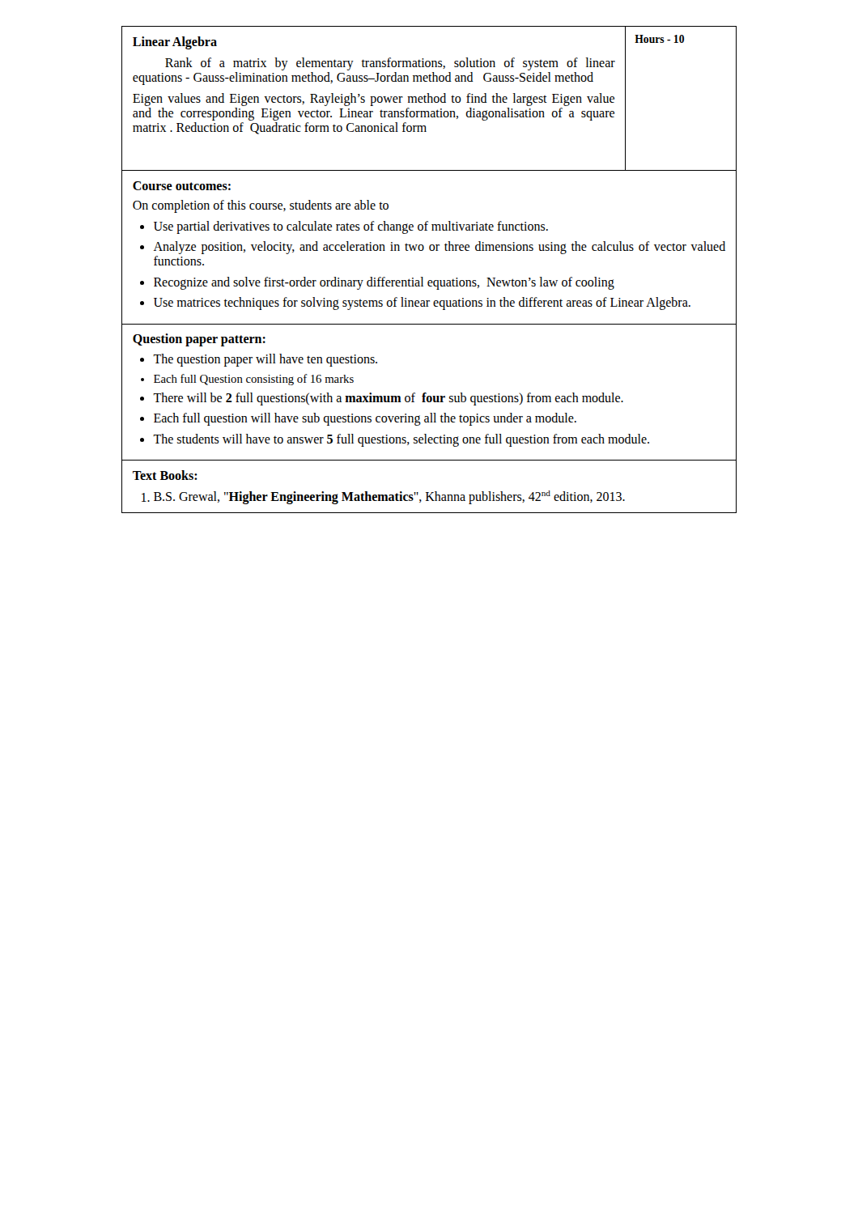| Linear Algebra Rank of a matrix by elementary transformations, solution of system of linear equations - Gauss-elimination method, Gauss–Jordan method and Gauss-Seidel method Eigen values and Eigen vectors, Rayleigh’s power method to find the largest Eigen value and the corresponding Eigen vector. Linear transformation, diagonalisation of a square matrix . Reduction of Quadratic form to Canonical form | Hours - 10 |
| Course outcomes: On completion of this course, students are able to Use partial derivatives to calculate rates of change of multivariate functions. Analyze position, velocity, and acceleration in two or three dimensions using the calculus of vector valued functions. Recognize and solve first-order ordinary differential equations, Newton’s law of cooling Use matrices techniques for solving systems of linear equations in the different areas of Linear Algebra. |
| Question paper pattern: The question paper will have ten questions. Each full Question consisting of 16 marks There will be 2 full questions(with a maximum of four sub questions) from each module. Each full question will have sub questions covering all the topics under a module. The students will have to answer 5 full questions, selecting one full question from each module. |
| Text Books: B.S. Grewal, " Higher Engineering Mathematics ", Khanna publishers, 42 nd edition, 2013. |